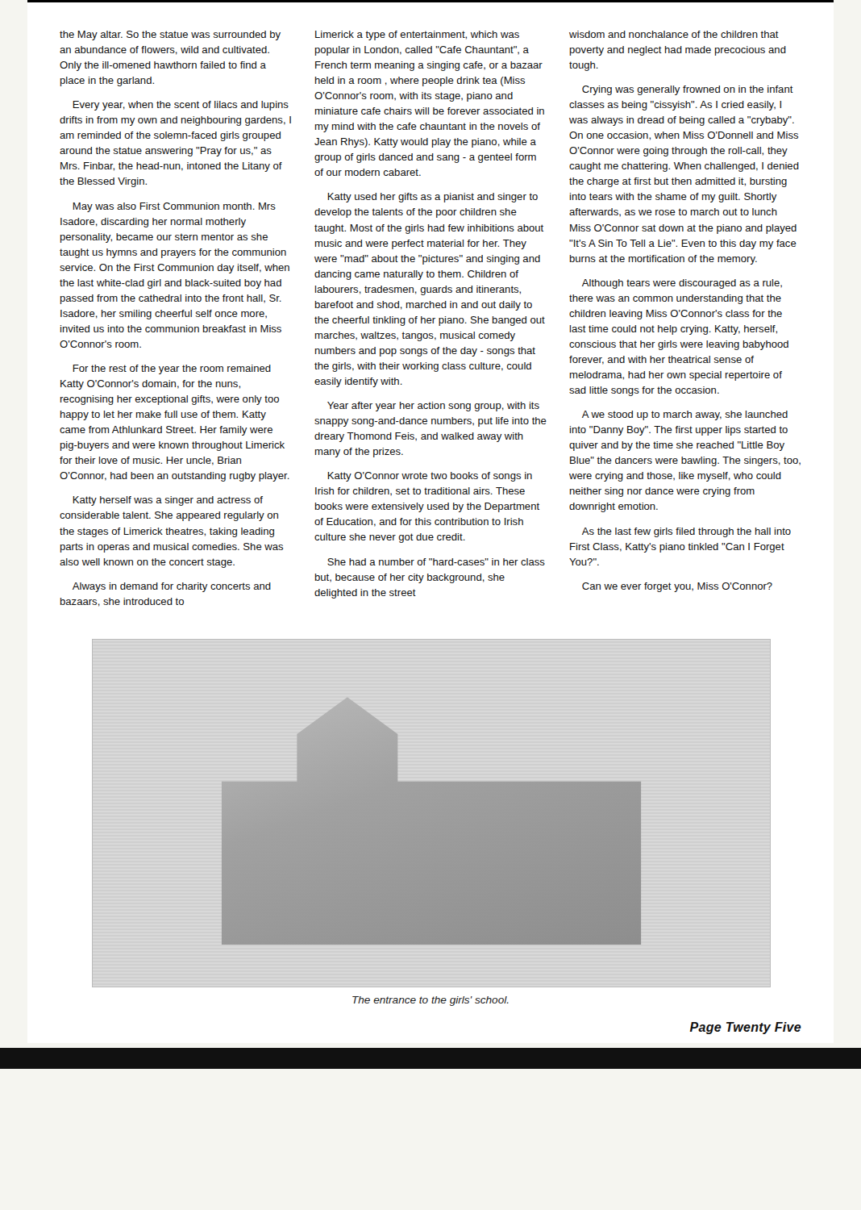the May altar. So the statue was surrounded by an abundance of flowers, wild and cultivated. Only the ill-omened hawthorn failed to find a place in the garland.
Every year, when the scent of lilacs and lupins drifts in from my own and neighbouring gardens, I am reminded of the solemn-faced girls grouped around the statue answering "Pray for us," as Mrs. Finbar, the head-nun, intoned the Litany of the Blessed Virgin.
May was also First Communion month. Mrs Isadore, discarding her normal motherly personality, became our stern mentor as she taught us hymns and prayers for the communion service. On the First Communion day itself, when the last white-clad girl and black-suited boy had passed from the cathedral into the front hall, Sr. Isadore, her smiling cheerful self once more, invited us into the communion breakfast in Miss O'Connor's room.
For the rest of the year the room remained Katty O'Connor's domain, for the nuns, recognising her exceptional gifts, were only too happy to let her make full use of them. Katty came from Athlunkard Street. Her family were pig-buyers and were known throughout Limerick for their love of music. Her uncle, Brian O'Connor, had been an outstanding rugby player.
Katty herself was a singer and actress of considerable talent. She appeared regularly on the stages of Limerick theatres, taking leading parts in operas and musical comedies. She was also well known on the concert stage.
Always in demand for charity concerts and bazaars, she introduced to
Limerick a type of entertainment, which was popular in London, called "Cafe Chauntant", a French term meaning a singing cafe, or a bazaar held in a room , where people drink tea (Miss O'Connor's room, with its stage, piano and miniature cafe chairs will be forever associated in my mind with the cafe chauntant in the novels of Jean Rhys). Katty would play the piano, while a group of girls danced and sang - a genteel form of our modern cabaret.
Katty used her gifts as a pianist and singer to develop the talents of the poor children she taught. Most of the girls had few inhibitions about music and were perfect material for her. They were "mad" about the "pictures" and singing and dancing came naturally to them. Children of labourers, tradesmen, guards and itinerants, barefoot and shod, marched in and out daily to the cheerful tinkling of her piano. She banged out marches, waltzes, tangos, musical comedy numbers and pop songs of the day - songs that the girls, with their working class culture, could easily identify with.
Year after year her action song group, with its snappy song-and-dance numbers, put life into the dreary Thomond Feis, and walked away with many of the prizes.
Katty O'Connor wrote two books of songs in Irish for children, set to traditional airs. These books were extensively used by the Department of Education, and for this contribution to Irish culture she never got due credit.
She had a number of "hard-cases" in her class but, because of her city background, she delighted in the street
wisdom and nonchalance of the children that poverty and neglect had made precocious and tough.
Crying was generally frowned on in the infant classes as being "cissyish". As I cried easily, I was always in dread of being called a "crybaby". On one occasion, when Miss O'Donnell and Miss O'Connor were going through the roll-call, they caught me chattering. When challenged, I denied the charge at first but then admitted it, bursting into tears with the shame of my guilt. Shortly afterwards, as we rose to march out to lunch Miss O'Connor sat down at the piano and played "It's A Sin To Tell a Lie". Even to this day my face burns at the mortification of the memory.
Although tears were discouraged as a rule, there was an common understanding that the children leaving Miss O'Connor's class for the last time could not help crying. Katty, herself, conscious that her girls were leaving babyhood forever, and with her theatrical sense of melodrama, had her own special repertoire of sad little songs for the occasion.
A we stood up to march away, she launched into "Danny Boy". The first upper lips started to quiver and by the time she reached "Little Boy Blue" the dancers were bawling. The singers, too, were crying and those, like myself, who could neither sing nor dance were crying from downright emotion.
As the last few girls filed through the hall into First Class, Katty's piano tinkled "Can I Forget You?".
Can we ever forget you, Miss O'Connor?
The entrance to the girls' school.
Page Twenty Five